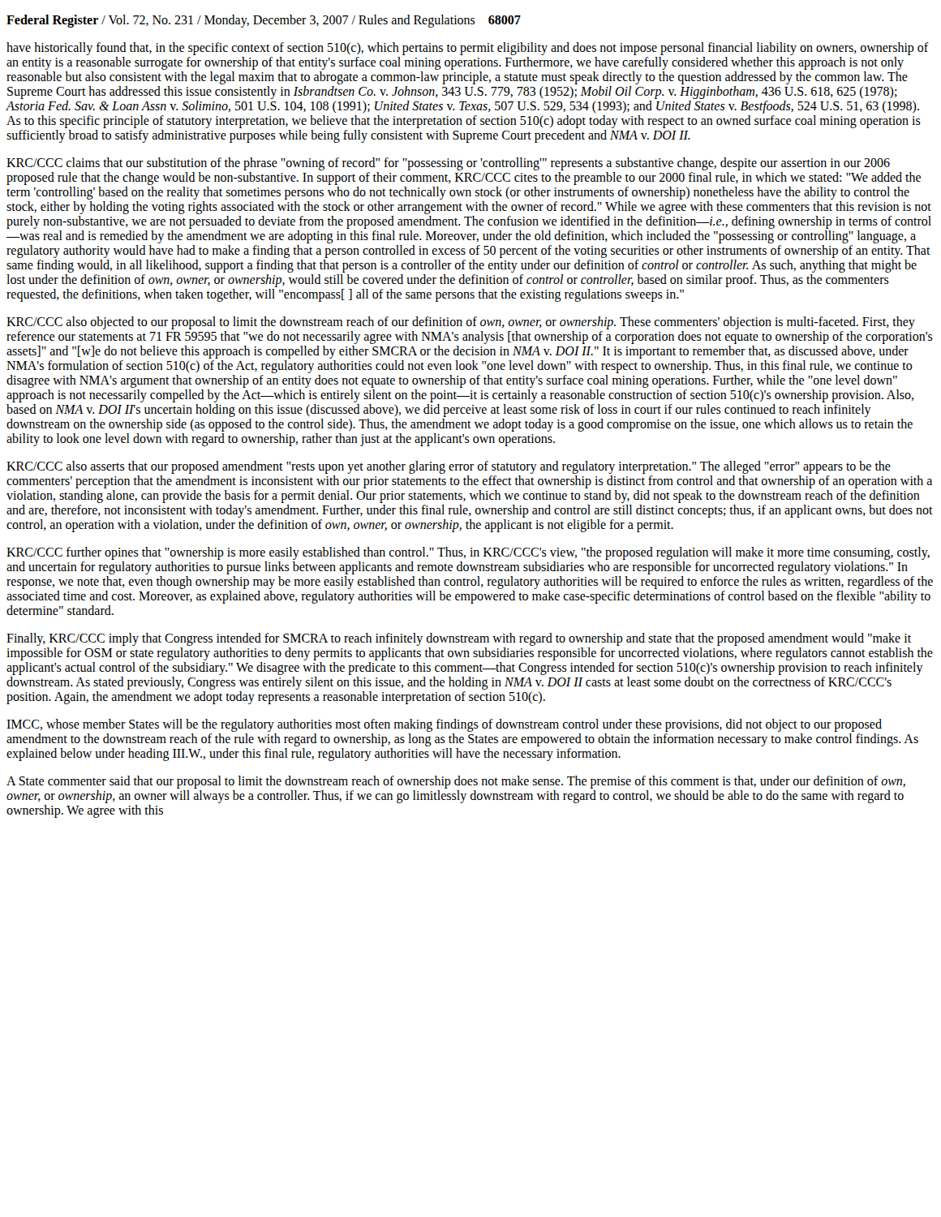Federal Register / Vol. 72, No. 231 / Monday, December 3, 2007 / Rules and Regulations 68007
have historically found that, in the specific context of section 510(c), which pertains to permit eligibility and does not impose personal financial liability on owners, ownership of an entity is a reasonable surrogate for ownership of that entity's surface coal mining operations. Furthermore, we have carefully considered whether this approach is not only reasonable but also consistent with the legal maxim that to abrogate a common-law principle, a statute must speak directly to the question addressed by the common law. The Supreme Court has addressed this issue consistently in Isbrandtsen Co. v. Johnson, 343 U.S. 779, 783 (1952); Mobil Oil Corp. v. Higginbotham, 436 U.S. 618, 625 (1978); Astoria Fed. Sav. & Loan Assn v. Solimino, 501 U.S. 104, 108 (1991); United States v. Texas, 507 U.S. 529, 534 (1993); and United States v. Bestfoods, 524 U.S. 51, 63 (1998). As to this specific principle of statutory interpretation, we believe that the interpretation of section 510(c) adopt today with respect to an owned surface coal mining operation is sufficiently broad to satisfy administrative purposes while being fully consistent with Supreme Court precedent and NMA v. DOI II.
KRC/CCC claims that our substitution of the phrase "owning of record" for "possessing or 'controlling'" represents a substantive change, despite our assertion in our 2006 proposed rule that the change would be non-substantive. In support of their comment, KRC/CCC cites to the preamble to our 2000 final rule, in which we stated: "We added the term 'controlling' based on the reality that sometimes persons who do not technically own stock (or other instruments of ownership) nonetheless have the ability to control the stock, either by holding the voting rights associated with the stock or other arrangement with the owner of record." While we agree with these commenters that this revision is not purely non-substantive, we are not persuaded to deviate from the proposed amendment. The confusion we identified in the definition—i.e., defining ownership in terms of control—was real and is remedied by the amendment we are adopting in this final rule. Moreover, under the old definition, which included the "possessing or controlling" language, a regulatory authority would have had to make a finding that a person controlled in excess of 50 percent of the voting securities or other instruments of ownership of an entity. That same finding would, in all likelihood, support a finding that that person is a controller of the entity under our definition of control or controller. As such, anything that might be lost under the definition of own, owner, or ownership, would still be covered under the definition of control or controller, based on similar proof. Thus, as the commenters requested, the definitions, when taken together, will "encompass[ ] all of the same persons that the existing regulations sweeps in."
KRC/CCC also objected to our proposal to limit the downstream reach of our definition of own, owner, or ownership. These commenters' objection is multi-faceted. First, they reference our statements at 71 FR 59595 that "we do not necessarily agree with NMA's analysis [that ownership of a corporation does not equate to ownership of the corporation's assets]" and "[w]e do not believe this approach is compelled by either SMCRA or the decision in NMA v. DOI II." It is important to remember that, as discussed above, under NMA's formulation of section 510(c) of the Act, regulatory authorities could not even look "one level down" with respect to ownership. Thus, in this final rule, we continue to disagree with NMA's argument that ownership of an entity does not equate to ownership of that entity's surface coal mining operations. Further, while the "one level down" approach is not necessarily compelled by the Act—which is entirely silent on the point—it is certainly a reasonable construction of section 510(c)'s ownership provision. Also, based on NMA v. DOI II's uncertain holding on this issue (discussed above), we did perceive at least some risk of loss in court if our rules continued to reach infinitely downstream on the ownership side (as opposed to the control side). Thus, the amendment we adopt today is a good compromise on the issue, one which allows us to retain the ability to look one level down with regard to ownership, rather than just at the applicant's own operations.
KRC/CCC also asserts that our proposed amendment "rests upon yet another glaring error of statutory and regulatory interpretation." The alleged "error" appears to be the commenters' perception that the amendment is inconsistent with our prior statements to the effect that ownership is distinct from control and that ownership of an operation with a violation, standing alone, can provide the basis for a permit denial. Our prior statements, which we continue to stand by, did not speak to the downstream reach of the definition and are, therefore, not inconsistent with today's amendment. Further, under this final rule, ownership and control are still distinct concepts; thus, if an applicant owns, but does not control, an operation with a violation, under the definition of own, owner, or ownership, the applicant is not eligible for a permit.
KRC/CCC further opines that "ownership is more easily established than control." Thus, in KRC/CCC's view, "the proposed regulation will make it more time consuming, costly, and uncertain for regulatory authorities to pursue links between applicants and remote downstream subsidiaries who are responsible for uncorrected regulatory violations." In response, we note that, even though ownership may be more easily established than control, regulatory authorities will be required to enforce the rules as written, regardless of the associated time and cost. Moreover, as explained above, regulatory authorities will be empowered to make case-specific determinations of control based on the flexible "ability to determine" standard.
Finally, KRC/CCC imply that Congress intended for SMCRA to reach infinitely downstream with regard to ownership and state that the proposed amendment would "make it impossible for OSM or state regulatory authorities to deny permits to applicants that own subsidiaries responsible for uncorrected violations, where regulators cannot establish the applicant's actual control of the subsidiary." We disagree with the predicate to this comment—that Congress intended for section 510(c)'s ownership provision to reach infinitely downstream. As stated previously, Congress was entirely silent on this issue, and the holding in NMA v. DOI II casts at least some doubt on the correctness of KRC/CCC's position. Again, the amendment we adopt today represents a reasonable interpretation of section 510(c).
IMCC, whose member States will be the regulatory authorities most often making findings of downstream control under these provisions, did not object to our proposed amendment to the downstream reach of the rule with regard to ownership, as long as the States are empowered to obtain the information necessary to make control findings. As explained below under heading III.W., under this final rule, regulatory authorities will have the necessary information.
A State commenter said that our proposal to limit the downstream reach of ownership does not make sense. The premise of this comment is that, under our definition of own, owner, or ownership, an owner will always be a controller. Thus, if we can go limitlessly downstream with regard to control, we should be able to do the same with regard to ownership. We agree with this